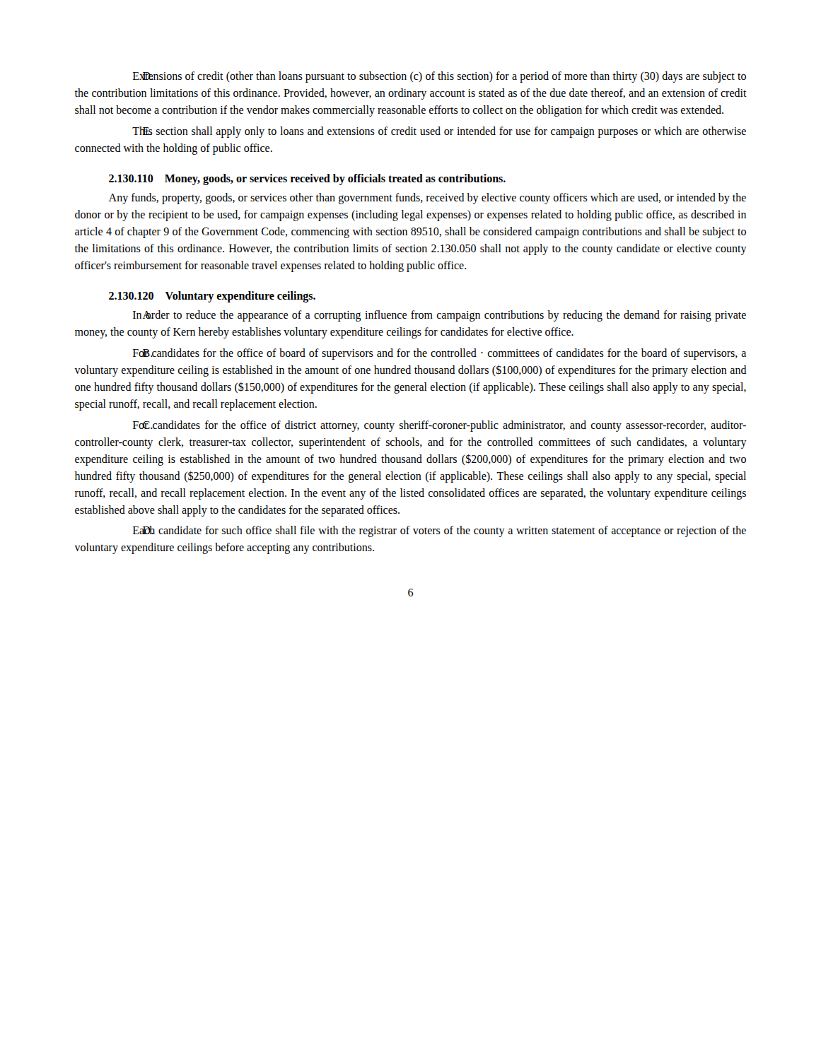D. Extensions of credit (other than loans pursuant to subsection (c) of this section) for a period of more than thirty (30) days are subject to the contribution limitations of this ordinance. Provided, however, an ordinary account is stated as of the due date thereof, and an extension of credit shall not become a contribution if the vendor makes commercially reasonable efforts to collect on the obligation for which credit was extended.
E. This section shall apply only to loans and extensions of credit used or intended for use for campaign purposes or which are otherwise connected with the holding of public office.
2.130.110 Money, goods, or services received by officials treated as contributions.
Any funds, property, goods, or services other than government funds, received by elective county officers which are used, or intended by the donor or by the recipient to be used, for campaign expenses (including legal expenses) or expenses related to holding public office, as described in article 4 of chapter 9 of the Government Code, commencing with section 89510, shall be considered campaign contributions and shall be subject to the limitations of this ordinance. However, the contribution limits of section 2.130.050 shall not apply to the county candidate or elective county officer's reimbursement for reasonable travel expenses related to holding public office.
2.130.120 Voluntary expenditure ceilings.
A. In order to reduce the appearance of a corrupting influence from campaign contributions by reducing the demand for raising private money, the county of Kern hereby establishes voluntary expenditure ceilings for candidates for elective office.
B. For candidates for the office of board of supervisors and for the controlled · committees of candidates for the board of supervisors, a voluntary expenditure ceiling is established in the amount of one hundred thousand dollars ($100,000) of expenditures for the primary election and one hundred fifty thousand dollars ($150,000) of expenditures for the general election (if applicable). These ceilings shall also apply to any special, special runoff, recall, and recall replacement election.
C. For candidates for the office of district attorney, county sheriff-coroner-public administrator, and county assessor-recorder, auditor-controller-county clerk, treasurer-tax collector, superintendent of schools, and for the controlled committees of such candidates, a voluntary expenditure ceiling is established in the amount of two hundred thousand dollars ($200,000) of expenditures for the primary election and two hundred fifty thousand ($250,000) of expenditures for the general election (if applicable). These ceilings shall also apply to any special, special runoff, recall, and recall replacement election. In the event any of the listed consolidated offices are separated, the voluntary expenditure ceilings established above shall apply to the candidates for the separated offices.
D. Each candidate for such office shall file with the registrar of voters of the county a written statement of acceptance or rejection of the voluntary expenditure ceilings before accepting any contributions.
6